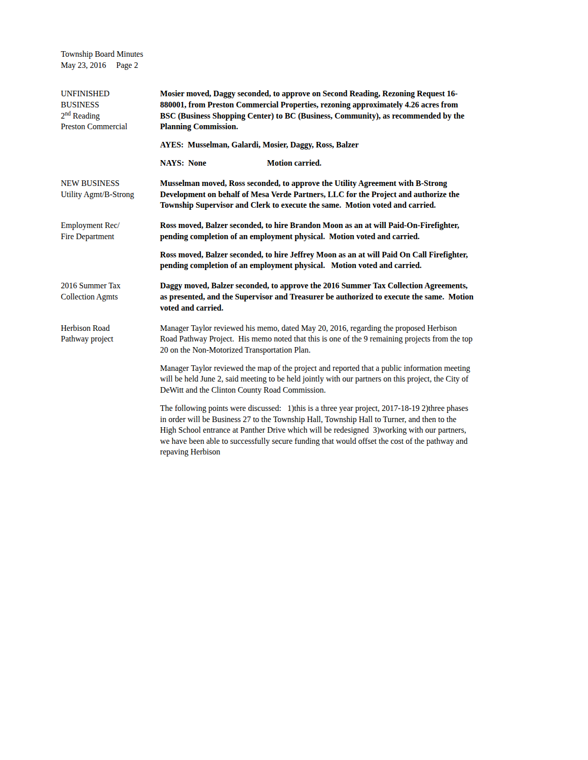Township Board Minutes
May 23, 2016 Page 2
| UNFINISHED BUSINESS 2 nd Reading Preston Commercial | Mosier moved, Daggy seconded, to approve on Second Reading, Rezoning Request 16-880001, from Preston Commercial Properties, rezoning approximately 4.26 acres from BSC (Business Shopping Center) to BC (Business, Community), as recommended by the Planning Commission. AYES: Musselman, Galardi, Mosier, Daggy, Ross, Balzer NAYS: None Motion carried. |
| NEW BUSINESS Utility Agmt/B-Strong | Musselman moved, Ross seconded, to approve the Utility Agreement with B-Strong Development on behalf of Mesa Verde Partners, LLC for the Project and authorize the Township Supervisor and Clerk to execute the same. Motion voted and carried. |
| Employment Rec/ Fire Department | Ross moved, Balzer seconded, to hire Brandon Moon as an at will Paid-On-Firefighter, pending completion of an employment physical. Motion voted and carried. Ross moved, Balzer seconded, to hire Jeffrey Moon as an at will Paid On Call Firefighter, pending completion of an employment physical. Motion voted and carried. |
| 2016 Summer Tax Collection Agmts | Daggy moved, Balzer seconded, to approve the 2016 Summer Tax Collection Agreements, as presented, and the Supervisor and Treasurer be authorized to execute the same. Motion voted and carried. |
| Herbison Road Pathway project | Manager Taylor reviewed his memo, dated May 20, 2016, regarding the proposed Herbison Road Pathway Project. His memo noted that this is one of the 9 remaining projects from the top 20 on the Non-Motorized Transportation Plan. Manager Taylor reviewed the map of the project and reported that a public information meeting will be held June 2, said meeting to be held jointly with our partners on this project, the City of DeWitt and the Clinton County Road Commission. The following points were discussed: 1)this is a three year project, 2017-18-19 2)three phases in order will be Business 27 to the Township Hall, Township Hall to Turner, and then to the High School entrance at Panther Drive which will be redesigned 3)working with our partners, we have been able to successfully secure funding that would offset the cost of the pathway and repaving Herbison |